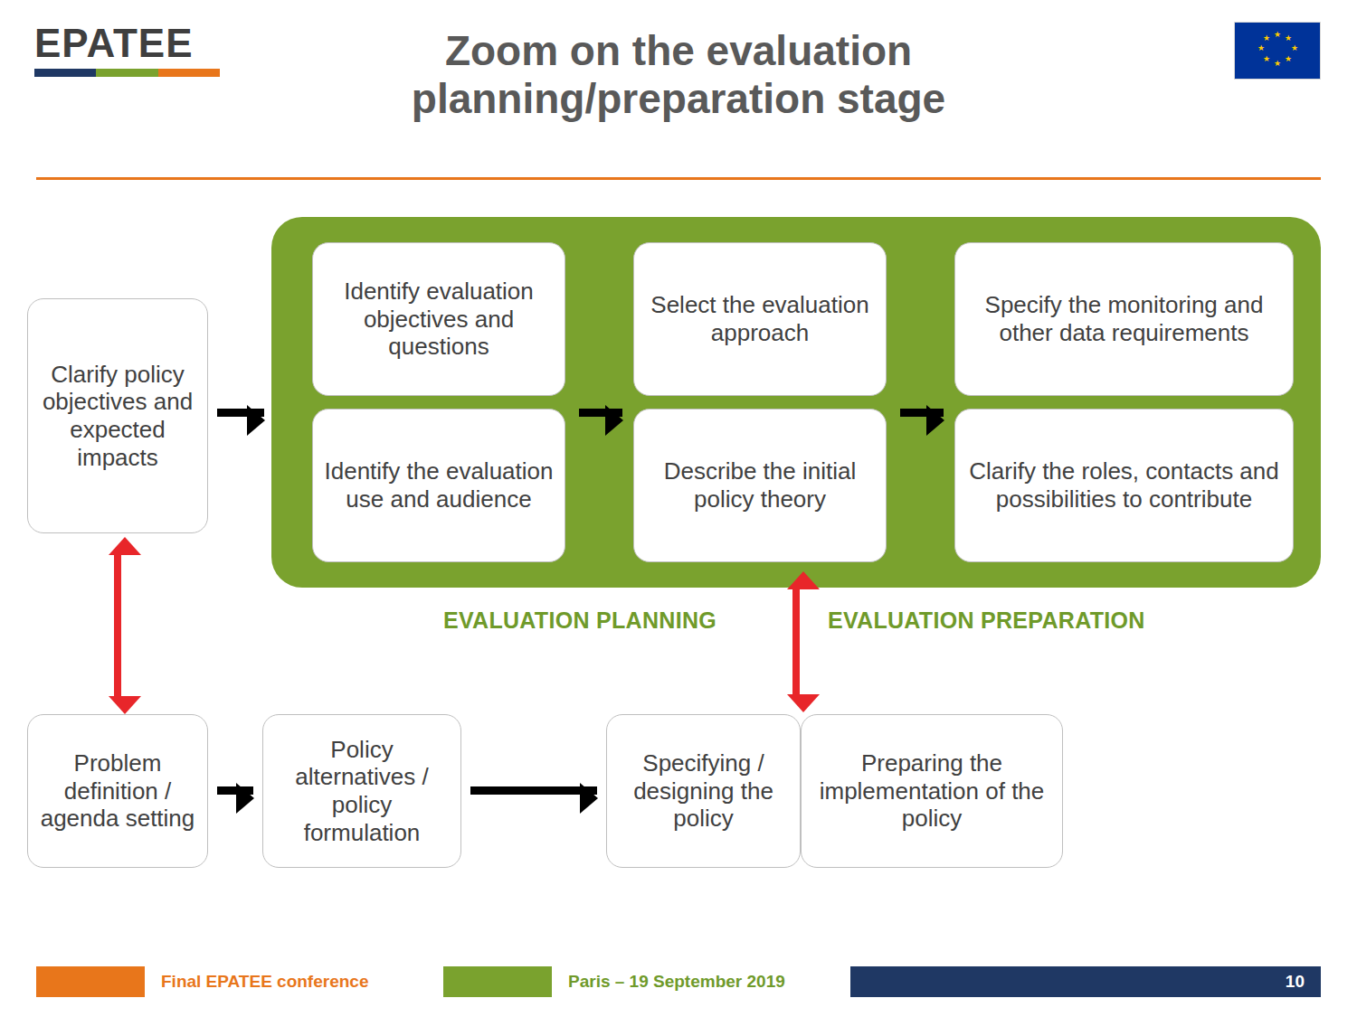EPATEE
★ ★ ★ ★ ★ ★ ★ ★
Zoom on the evaluation
planning/preparation stage
Clarify policy objectives and expected impacts
Identify evaluation objectives and questions
Select the evaluation approach
Specify the monitoring and other data requirements
Identify the evaluation use and audience
Describe the initial policy theory
Clarify the roles, contacts and possibilities to contribute
Problem definition / agenda setting
Policy alternatives / policy formulation
Specifying / designing the policy
Preparing the implementation of the policy
EVALUATION PLANNING
EVALUATION PREPARATION
Final EPATEE conference
Paris – 19 September 2019
10